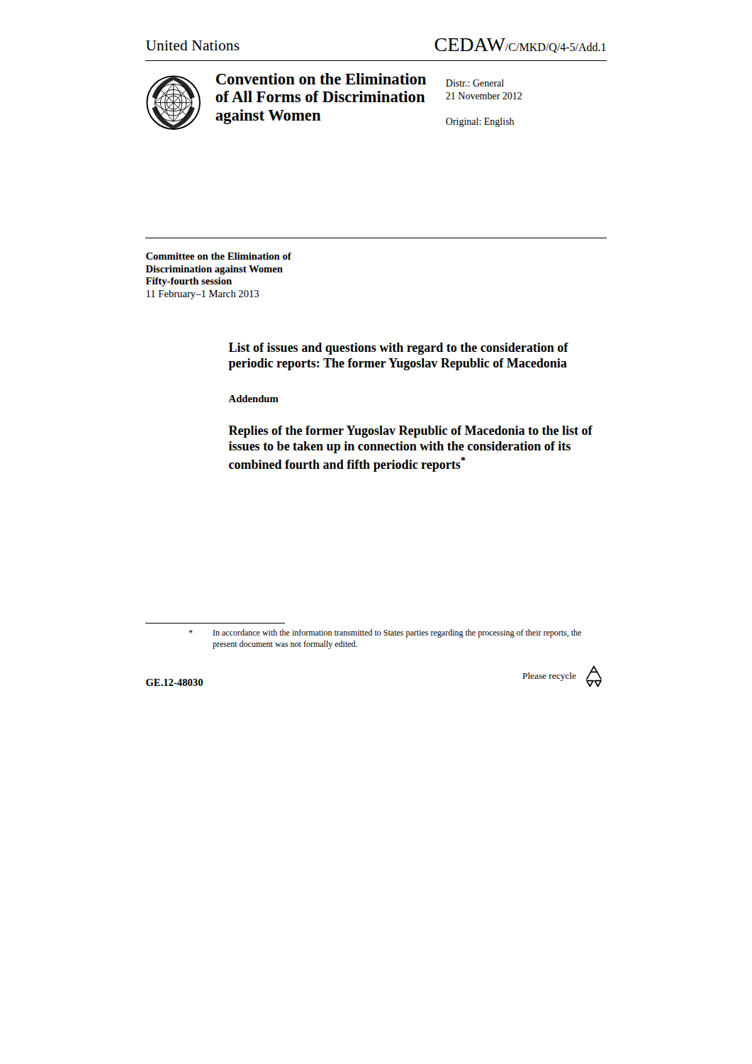United Nations
CEDAW/C/MKD/Q/4-5/Add.1
Convention on the Elimination
of All Forms of Discrimination
against Women
Distr.: General
21 November 2012
Original: English
Committee on the Elimination of
Discrimination against Women
Fifty-fourth session
11 February–1 March 2013
List of issues and questions with regard to the consideration of periodic reports: The former Yugoslav Republic of Macedonia
Addendum
Replies of the former Yugoslav Republic of Macedonia to the list of issues to be taken up in connection with the consideration of its combined fourth and fifth periodic reports*
*
In accordance with the information transmitted to States parties regarding the processing of their reports, the present document was not formally edited.
GE.12-48030
Please recycle